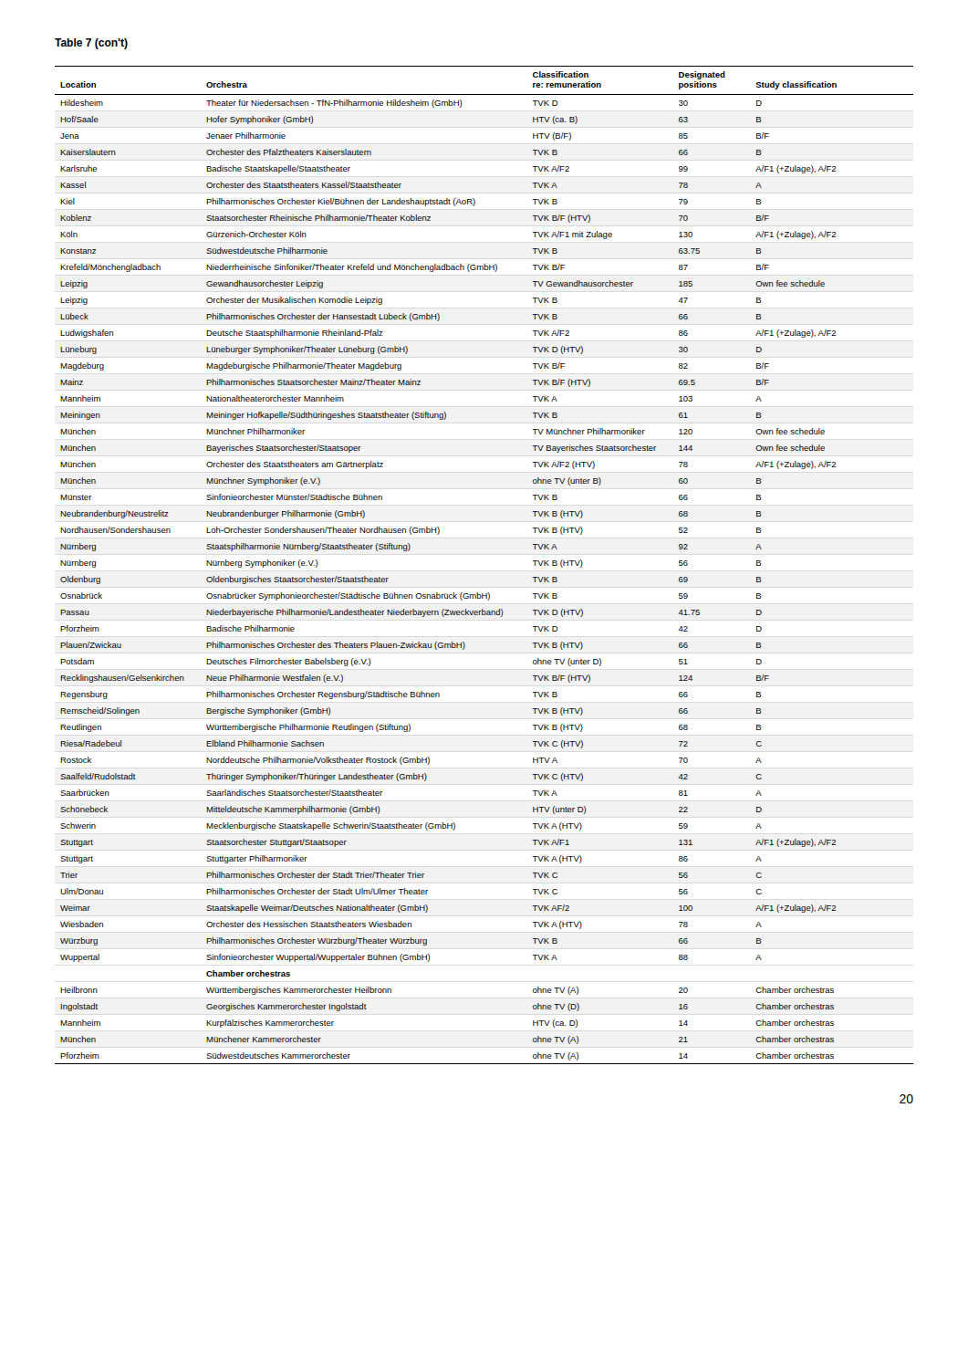Table 7 (con't)
| Location | Orchestra | Classification re: remuneration | Designated positions | Study classification |
| --- | --- | --- | --- | --- |
| Hildesheim | Theater für Niedersachsen - TfN-Philharmonie Hildesheim (GmbH) | TVK D | 30 | D |
| Hof/Saale | Hofer Symphoniker (GmbH) | HTV (ca. B) | 63 | B |
| Jena | Jenaer Philharmonie | HTV (B/F) | 85 | B/F |
| Kaiserslautern | Orchester des Pfalztheaters Kaiserslautern | TVK B | 66 | B |
| Karlsruhe | Badische Staatskapelle/Staatstheater | TVK A/F2 | 99 | A/F1 (+Zulage), A/F2 |
| Kassel | Orchester des Staatstheaters Kassel/Staatstheater | TVK A | 78 | A |
| Kiel | Philharmonisches Orchester Kiel/Bühnen der Landeshauptstadt (AoR) | TVK B | 79 | B |
| Koblenz | Staatsorchester Rheinische Philharmonie/Theater Koblenz | TVK B/F (HTV) | 70 | B/F |
| Köln | Gürzenich-Orchester Köln | TVK A/F1 mit Zulage | 130 | A/F1 (+Zulage), A/F2 |
| Konstanz | Südwestdeutsche Philharmonie | TVK B | 63.75 | B |
| Krefeld/Mönchengladbach | Niederrheinische Sinfoniker/Theater Krefeld und Mönchengladbach (GmbH) | TVK B/F | 87 | B/F |
| Leipzig | Gewandhausorchester Leipzig | TV Gewandhausorchester | 185 | Own fee schedule |
| Leipzig | Orchester der Musikalischen Komödie Leipzig | TVK B | 47 | B |
| Lübeck | Philharmonisches Orchester der Hansestadt Lübeck (GmbH) | TVK B | 66 | B |
| Ludwigshafen | Deutsche Staatsphilharmonie Rheinland-Pfalz | TVK A/F2 | 86 | A/F1 (+Zulage), A/F2 |
| Lüneburg | Lüneburger Symphoniker/Theater Lüneburg (GmbH) | TVK D (HTV) | 30 | D |
| Magdeburg | Magdeburgische Philharmonie/Theater Magdeburg | TVK B/F | 82 | B/F |
| Mainz | Philharmonisches Staatsorchester Mainz/Theater Mainz | TVK B/F (HTV) | 69.5 | B/F |
| Mannheim | Nationaltheaterorchester Mannheim | TVK A | 103 | A |
| Meiningen | Meininger Hofkapelle/Südthüringeshes Staatstheater (Stiftung) | TVK B | 61 | B |
| München | Münchner Philharmoniker | TV Münchner Philharmoniker | 120 | Own fee schedule |
| München | Bayerisches Staatsorchester/Staatsoper | TV Bayerisches Staatsorchester | 144 | Own fee schedule |
| München | Orchester des Staatstheaters am Gärtnerplatz | TVK A/F2 (HTV) | 78 | A/F1 (+Zulage), A/F2 |
| München | Münchner Symphoniker (e.V.) | ohne TV (unter B) | 60 | B |
| Münster | Sinfonieorchester Münster/Städtische Bühnen | TVK B | 66 | B |
| Neubrandenburg/Neustrelitz | Neubrandenburger Philharmonie (GmbH) | TVK B (HTV) | 68 | B |
| Nordhausen/Sondershausen | Loh-Orchester Sondershausen/Theater Nordhausen (GmbH) | TVK B (HTV) | 52 | B |
| Nürnberg | Staatsphilharmonie Nürnberg/Staatstheater (Stiftung) | TVK A | 92 | A |
| Nürnberg | Nürnberg Symphoniker (e.V.) | TVK B (HTV) | 56 | B |
| Oldenburg | Oldenburgisches Staatsorchester/Staatstheater | TVK B | 69 | B |
| Osnabrück | Osnabrücker Symphonieorchester/Städtische Bühnen Osnabrück (GmbH) | TVK B | 59 | B |
| Passau | Niederbayerische Philharmonie/Landestheater Niederbayern (Zweckverband) | TVK D (HTV) | 41.75 | D |
| Pforzheim | Badische Philharmonie | TVK D | 42 | D |
| Plauen/Zwickau | Philharmonisches Orchester des Theaters Plauen-Zwickau (GmbH) | TVK B (HTV) | 66 | B |
| Potsdam | Deutsches Filmorchester Babelsberg (e.V.) | ohne TV (unter D) | 51 | D |
| Recklingshausen/Gelsenkirchen | Neue Philharmonie Westfalen (e.V.) | TVK B/F (HTV) | 124 | B/F |
| Regensburg | Philharmonisches Orchester Regensburg/Städtische Bühnen | TVK B | 66 | B |
| Remscheid/Solingen | Bergische Symphoniker (GmbH) | TVK B (HTV) | 66 | B |
| Reutlingen | Württembergische Philharmonie Reutlingen (Stiftung) | TVK B (HTV) | 68 | B |
| Riesa/Radebeul | Elbland Philharmonie Sachsen | TVK C (HTV) | 72 | C |
| Rostock | Norddeutsche Philharmonie/Volkstheater Rostock (GmbH) | HTV A | 70 | A |
| Saalfeld/Rudolstadt | Thüringer Symphoniker/Thüringer Landestheater (GmbH) | TVK C (HTV) | 42 | C |
| Saarbrücken | Saarländisches Staatsorchester/Staatstheater | TVK A | 81 | A |
| Schönebeck | Mitteldeutsche Kammerphilharmonie (GmbH) | HTV (unter D) | 22 | D |
| Schwerin | Mecklenburgische Staatskapelle Schwerin/Staatstheater (GmbH) | TVK A (HTV) | 59 | A |
| Stuttgart | Staatsorchester Stuttgart/Staatsoper | TVK A/F1 | 131 | A/F1 (+Zulage), A/F2 |
| Stuttgart | Stuttgarter Philharmoniker | TVK A (HTV) | 86 | A |
| Trier | Philharmonisches Orchester der Stadt Trier/Theater Trier | TVK C | 56 | C |
| Ulm/Donau | Philharmonisches Orchester der Stadt Ulm/Ulmer Theater | TVK C | 56 | C |
| Weimar | Staatskapelle Weimar/Deutsches Nationaltheater (GmbH) | TVK AF/2 | 100 | A/F1 (+Zulage), A/F2 |
| Wiesbaden | Orchester des Hessischen Staatstheaters Wiesbaden | TVK A (HTV) | 78 | A |
| Würzburg | Philharmonisches Orchester Würzburg/Theater Würzburg | TVK B | 66 | B |
| Wuppertal | Sinfonieorchester Wuppertal/Wuppertaler Bühnen (GmbH) | TVK A | 88 | A |
| | Chamber orchestras | | | |
| Heilbronn | Württembergisches Kammerorchester Heilbronn | ohne TV (A) | 20 | Chamber orchestras |
| Ingolstadt | Georgisches Kammerorchester Ingolstadt | ohne TV (D) | 16 | Chamber orchestras |
| Mannheim | Kurpfälzisches Kammerorchester | HTV (ca. D) | 14 | Chamber orchestras |
| München | Münchener Kammerorchester | ohne TV (A) | 21 | Chamber orchestras |
| Pforzheim | Südwestdeutsches Kammerorchester | ohne TV (A) | 14 | Chamber orchestras |
20